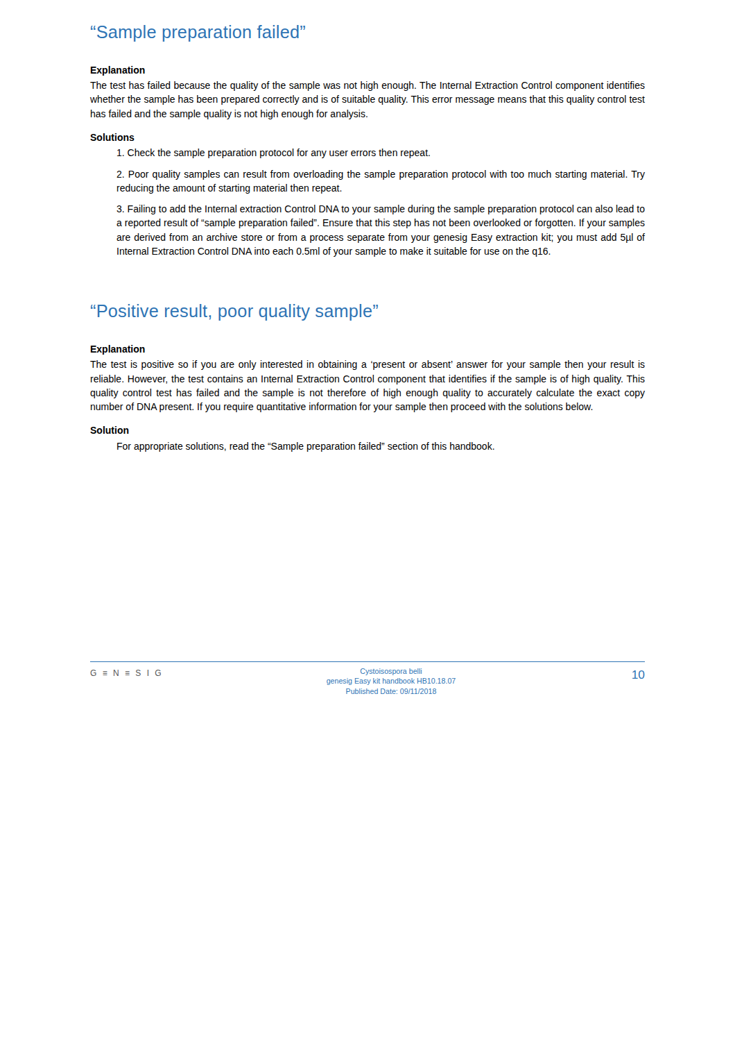“Sample preparation failed”
Explanation
The test has failed because the quality of the sample was not high enough. The Internal Extraction Control component identifies whether the sample has been prepared correctly and is of suitable quality. This error message means that this quality control test has failed and the sample quality is not high enough for analysis.
Solutions
1. Check the sample preparation protocol for any user errors then repeat.
2. Poor quality samples can result from overloading the sample preparation protocol with too much starting material. Try reducing the amount of starting material then repeat.
3. Failing to add the Internal extraction Control DNA to your sample during the sample preparation protocol can also lead to a reported result of “sample preparation failed”. Ensure that this step has not been overlooked or forgotten. If your samples are derived from an archive store or from a process separate from your genesig Easy extraction kit; you must add 5µl of Internal Extraction Control DNA into each 0.5ml of your sample to make it suitable for use on the q16.
“Positive result, poor quality sample”
Explanation
The test is positive so if you are only interested in obtaining a ‘present or absent’ answer for your sample then your result is reliable. However, the test contains an Internal Extraction Control component that identifies if the sample is of high quality. This quality control test has failed and the sample is not therefore of high enough quality to accurately calculate the exact copy number of DNA present. If you require quantitative information for your sample then proceed with the solutions below.
Solution
For appropriate solutions, read the “Sample preparation failed” section of this handbook.
G ≡ N ≡ S I G
Cystoisospora belli
genesig Easy kit handbook HB10.18.07
Published Date: 09/11/2018
10